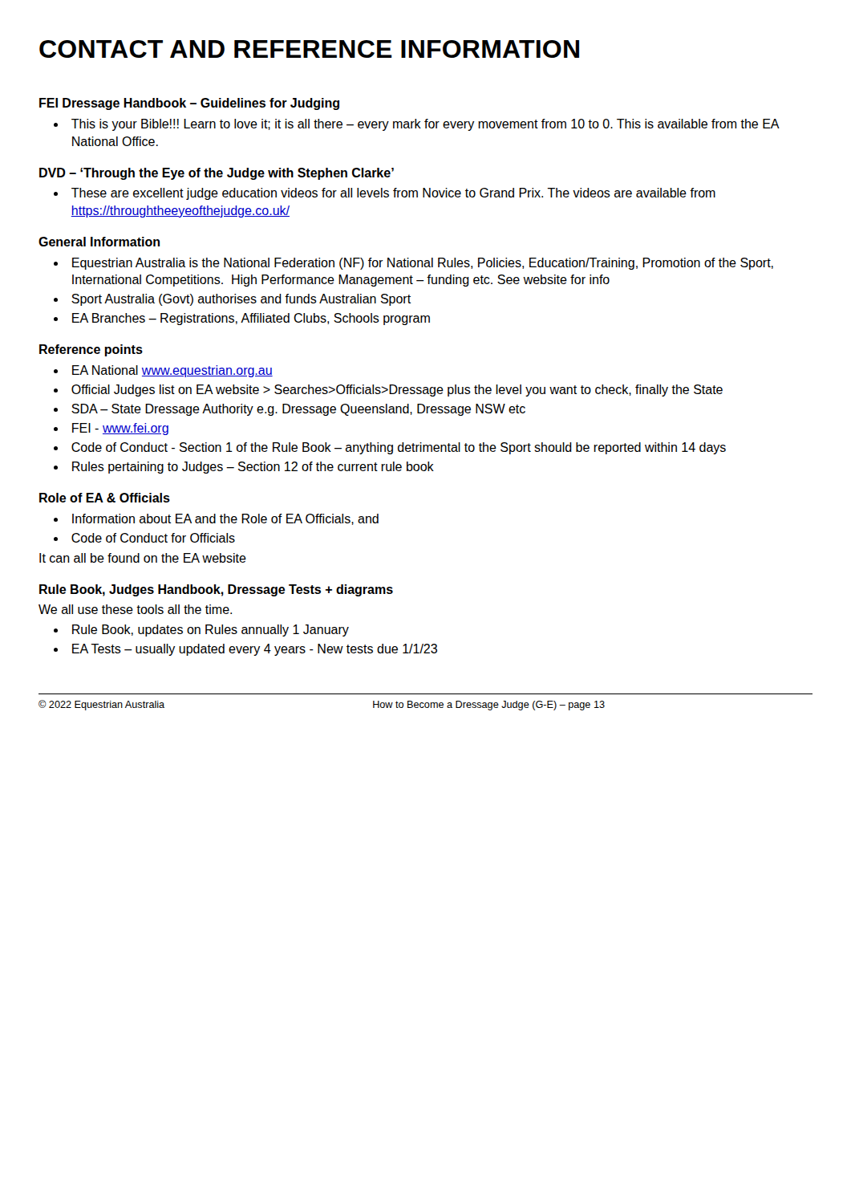CONTACT AND REFERENCE INFORMATION
FEI Dressage Handbook – Guidelines for Judging
This is your Bible!!! Learn to love it; it is all there – every mark for every movement from 10 to 0. This is available from the EA National Office.
DVD – ‘Through the Eye of the Judge with Stephen Clarke’
These are excellent judge education videos for all levels from Novice to Grand Prix. The videos are available from https://throughtheeyeofthejudge.co.uk/
General Information
Equestrian Australia is the National Federation (NF) for National Rules, Policies, Education/Training, Promotion of the Sport, International Competitions. High Performance Management – funding etc. See website for info
Sport Australia (Govt) authorises and funds Australian Sport
EA Branches – Registrations, Affiliated Clubs, Schools program
Reference points
EA National www.equestrian.org.au
Official Judges list on EA website > Searches>Officials>Dressage plus the level you want to check, finally the State
SDA – State Dressage Authority e.g. Dressage Queensland, Dressage NSW etc
FEI - www.fei.org
Code of Conduct - Section 1 of the Rule Book – anything detrimental to the Sport should be reported within 14 days
Rules pertaining to Judges – Section 12 of the current rule book
Role of EA & Officials
Information about EA and the Role of EA Officials, and
Code of Conduct for Officials
It can all be found on the EA website
Rule Book, Judges Handbook, Dressage Tests + diagrams
We all use these tools all the time.
Rule Book, updates on Rules annually 1 January
EA Tests – usually updated every 4 years - New tests due 1/1/23
© 2022 Equestrian Australia How to Become a Dressage Judge (G-E) – page 13